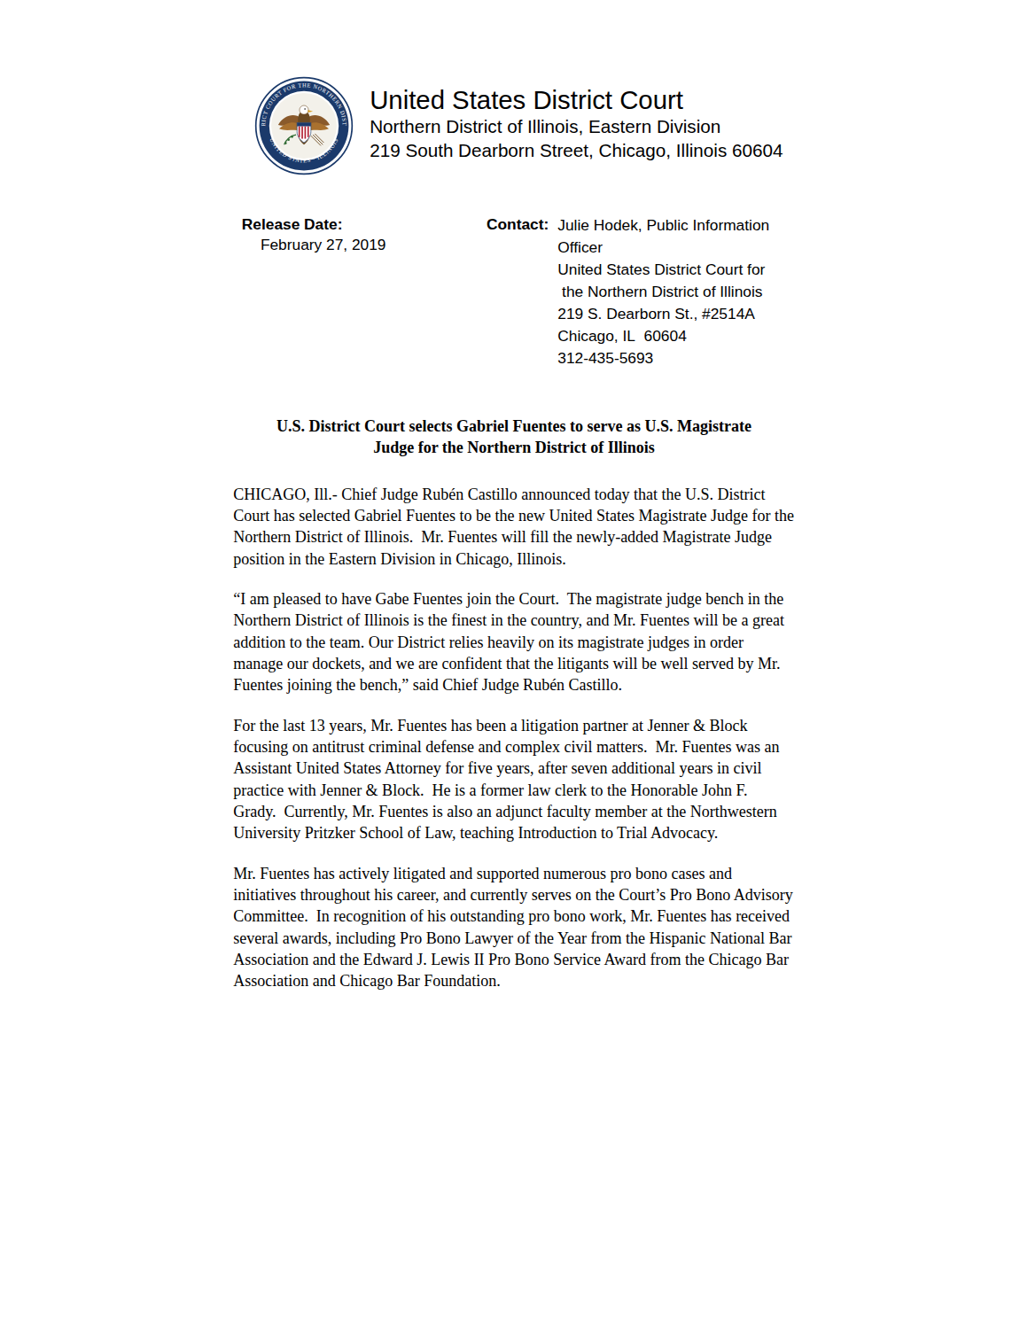DISTRICT COURT FOR THE NORTHERN DISTRICT UNITED STATES · ILLINOIS
United States District Court
Northern District of Illinois, Eastern Division
219 South Dearborn Street, Chicago, Illinois 60604
Release Date:
February 27, 2019
Contact:
Julie Hodek, Public Information Officer
United States District Court for
the Northern District of Illinois
219 S. Dearborn St., #2514A
Chicago, IL 60604
312-435-5693
U.S. District Court selects Gabriel Fuentes to serve as U.S. Magistrate Judge for the Northern District of Illinois
CHICAGO, Ill.- Chief Judge Rubén Castillo announced today that the U.S. District Court has selected Gabriel Fuentes to be the new United States Magistrate Judge for the Northern District of Illinois. Mr. Fuentes will fill the newly-added Magistrate Judge position in the Eastern Division in Chicago, Illinois.
“I am pleased to have Gabe Fuentes join the Court. The magistrate judge bench in the Northern District of Illinois is the finest in the country, and Mr. Fuentes will be a great addition to the team. Our District relies heavily on its magistrate judges in order manage our dockets, and we are confident that the litigants will be well served by Mr. Fuentes joining the bench,” said Chief Judge Rubén Castillo.
For the last 13 years, Mr. Fuentes has been a litigation partner at Jenner & Block focusing on antitrust criminal defense and complex civil matters. Mr. Fuentes was an Assistant United States Attorney for five years, after seven additional years in civil practice with Jenner & Block. He is a former law clerk to the Honorable John F. Grady. Currently, Mr. Fuentes is also an adjunct faculty member at the Northwestern University Pritzker School of Law, teaching Introduction to Trial Advocacy.
Mr. Fuentes has actively litigated and supported numerous pro bono cases and initiatives throughout his career, and currently serves on the Court’s Pro Bono Advisory Committee. In recognition of his outstanding pro bono work, Mr. Fuentes has received several awards, including Pro Bono Lawyer of the Year from the Hispanic National Bar Association and the Edward J. Lewis II Pro Bono Service Award from the Chicago Bar Association and Chicago Bar Foundation.